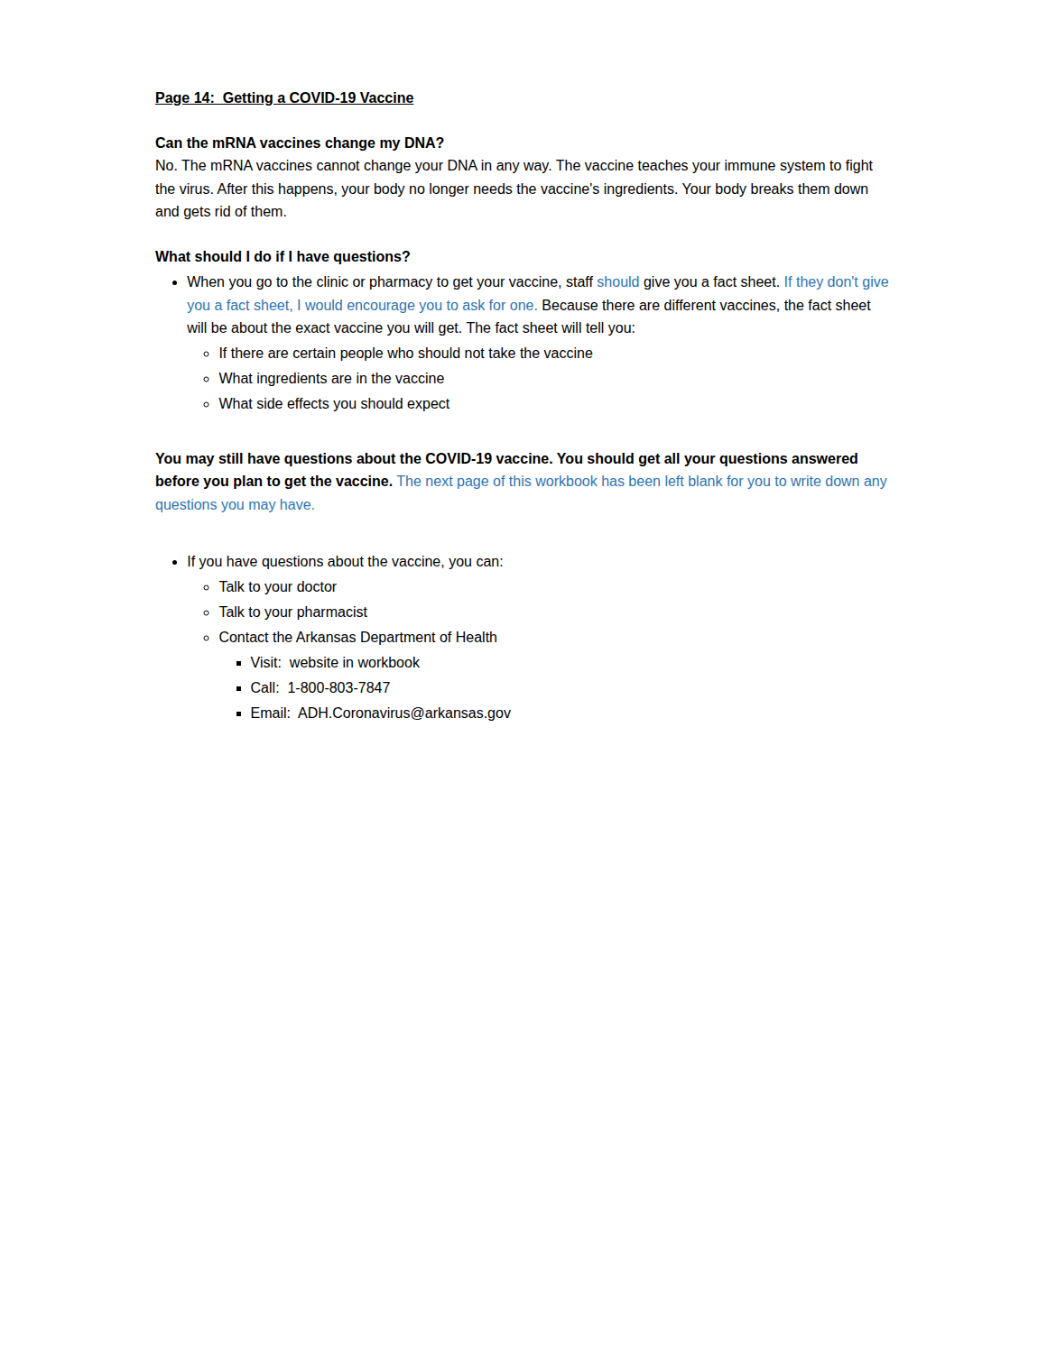Page 14: Getting a COVID-19 Vaccine
Can the mRNA vaccines change my DNA?
No. The mRNA vaccines cannot change your DNA in any way. The vaccine teaches your immune system to fight the virus. After this happens, your body no longer needs the vaccine's ingredients. Your body breaks them down and gets rid of them.
What should I do if I have questions?
When you go to the clinic or pharmacy to get your vaccine, staff should give you a fact sheet. If they don't give you a fact sheet, I would encourage you to ask for one. Because there are different vaccines, the fact sheet will be about the exact vaccine you will get. The fact sheet will tell you:
If there are certain people who should not take the vaccine
What ingredients are in the vaccine
What side effects you should expect
You may still have questions about the COVID-19 vaccine. You should get all your questions answered before you plan to get the vaccine. The next page of this workbook has been left blank for you to write down any questions you may have.
If you have questions about the vaccine, you can:
Talk to your doctor
Talk to your pharmacist
Contact the Arkansas Department of Health
Visit: website in workbook
Call: 1-800-803-7847
Email: ADH.Coronavirus@arkansas.gov